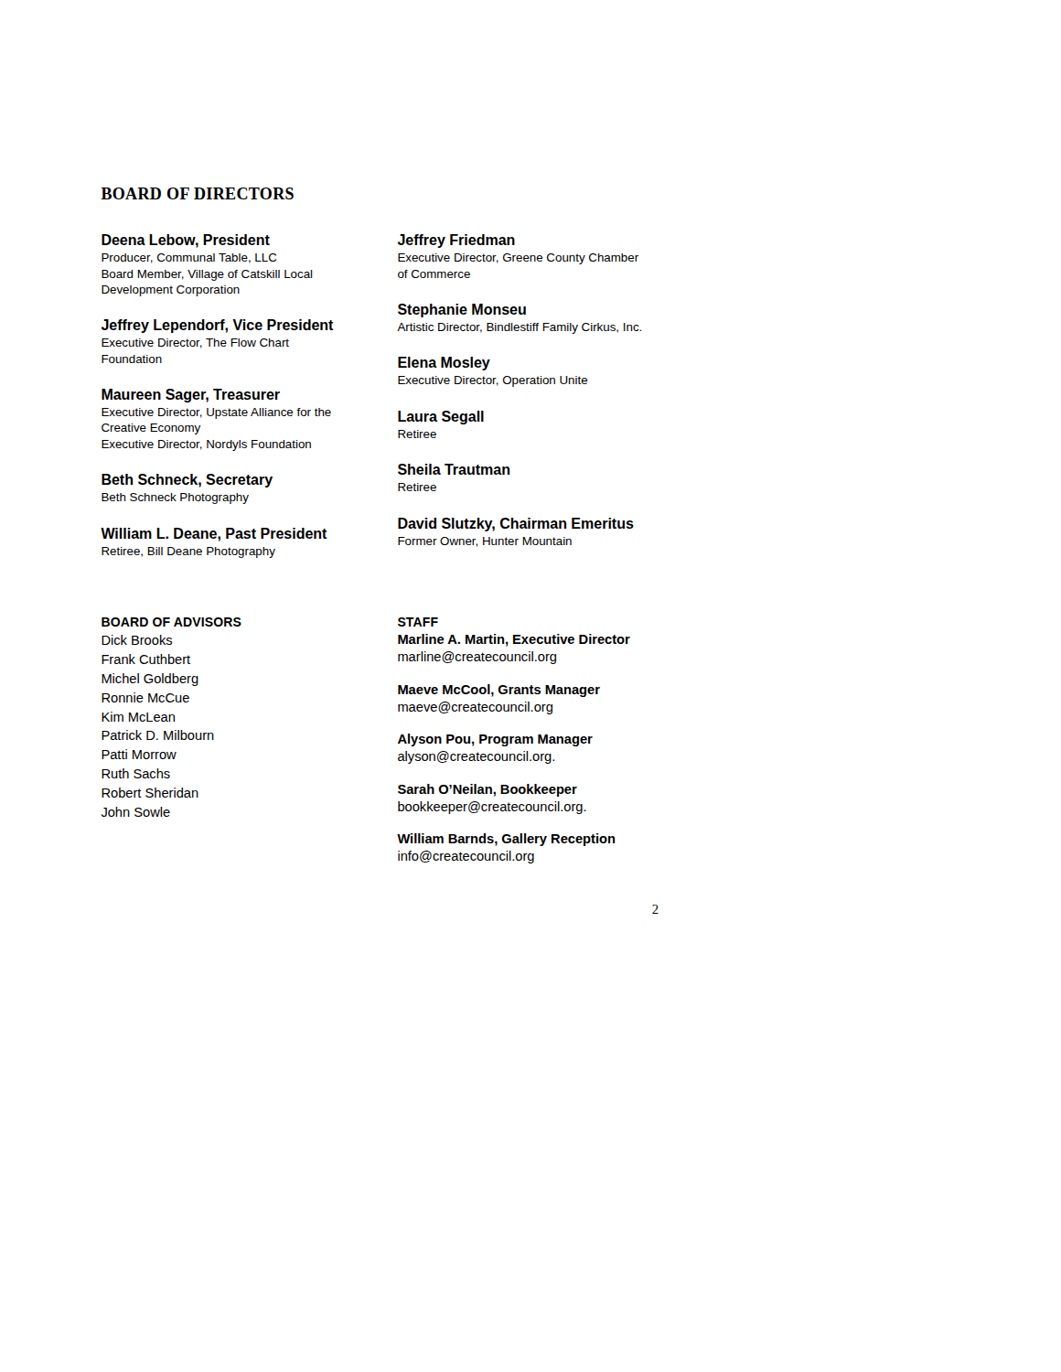BOARD OF DIRECTORS
Deena Lebow, President
Producer, Communal Table, LLC
Board Member, Village of Catskill Local Development Corporation
Jeffrey Lependorf, Vice President
Executive Director, The Flow Chart Foundation
Maureen Sager, Treasurer
Executive Director, Upstate Alliance for the Creative Economy
Executive Director, Nordyls Foundation
Beth Schneck, Secretary
Beth Schneck Photography
William L. Deane, Past President
Retiree, Bill Deane Photography
Jeffrey Friedman
Executive Director, Greene County Chamber of Commerce
Stephanie Monseu
Artistic Director, Bindlestiff Family Cirkus, Inc.
Elena Mosley
Executive Director, Operation Unite
Laura Segall
Retiree
Sheila Trautman
Retiree
David Slutzky, Chairman Emeritus
Former Owner, Hunter Mountain
BOARD OF ADVISORS
Dick Brooks
Frank Cuthbert
Michel Goldberg
Ronnie McCue
Kim McLean
Patrick D. Milbourn
Patti Morrow
Ruth Sachs
Robert Sheridan
John Sowle
STAFF
Marline A. Martin, Executive Director
marline@createcouncil.org
Maeve McCool, Grants Manager
maeve@createcouncil.org
Alyson Pou, Program Manager
alyson@createcouncil.org.
Sarah O’Neilan, Bookkeeper
bookkeeper@createcouncil.org.
William Barnds, Gallery Reception
info@createcouncil.org
2